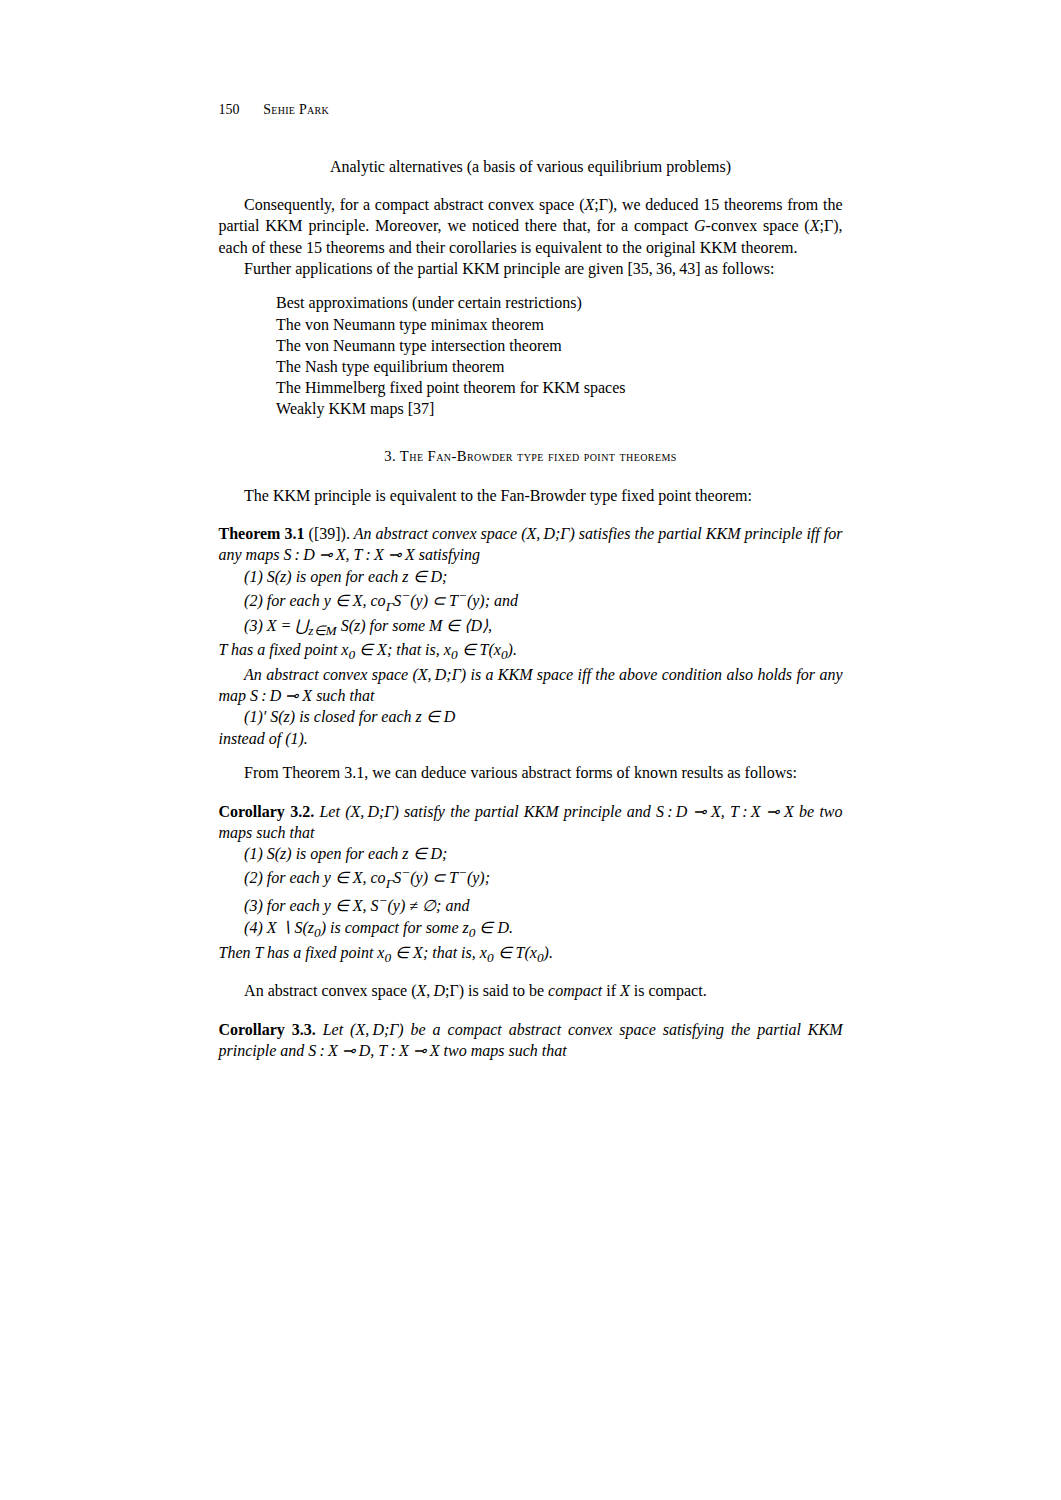150 Sehie Park
Analytic alternatives (a basis of various equilibrium problems)
Consequently, for a compact abstract convex space (X;Γ), we deduced 15 theorems from the partial KKM principle. Moreover, we noticed there that, for a compact G-convex space (X;Γ), each of these 15 theorems and their corollaries is equivalent to the original KKM theorem.
Further applications of the partial KKM principle are given [35, 36, 43] as follows:
Best approximations (under certain restrictions)
The von Neumann type minimax theorem
The von Neumann type intersection theorem
The Nash type equilibrium theorem
The Himmelberg fixed point theorem for KKM spaces
Weakly KKM maps [37]
3. The Fan-Browder type fixed point theorems
The KKM principle is equivalent to the Fan-Browder type fixed point theorem:
Theorem 3.1 ([39]). An abstract convex space (X, D;Γ) satisfies the partial KKM principle iff for any maps S : D ⊸ X, T : X ⊸ X satisfying
(1) S(z) is open for each z ∈ D;
(2) for each y ∈ X, coΓS−(y) ⊂ T−(y); and
(3) X = ⋃z∈M S(z) for some M ∈ ⟨D⟩,
T has a fixed point x0 ∈ X; that is, x0 ∈ T(x0).
An abstract convex space (X, D;Γ) is a KKM space iff the above condition also holds for any map S : D ⊸ X such that
(1)′ S(z) is closed for each z ∈ D
instead of (1).
From Theorem 3.1, we can deduce various abstract forms of known results as follows:
Corollary 3.2. Let (X, D;Γ) satisfy the partial KKM principle and S : D ⊸ X, T : X ⊸ X be two maps such that
(1) S(z) is open for each z ∈ D;
(2) for each y ∈ X, coΓS−(y) ⊂ T−(y);
(3) for each y ∈ X, S−(y) ≠ ∅; and
(4) X ∖ S(z0) is compact for some z0 ∈ D.
Then T has a fixed point x0 ∈ X; that is, x0 ∈ T(x0).
An abstract convex space (X, D;Γ) is said to be compact if X is compact.
Corollary 3.3. Let (X, D;Γ) be a compact abstract convex space satisfying the partial KKM principle and S : X ⊸ D, T : X ⊸ X two maps such that